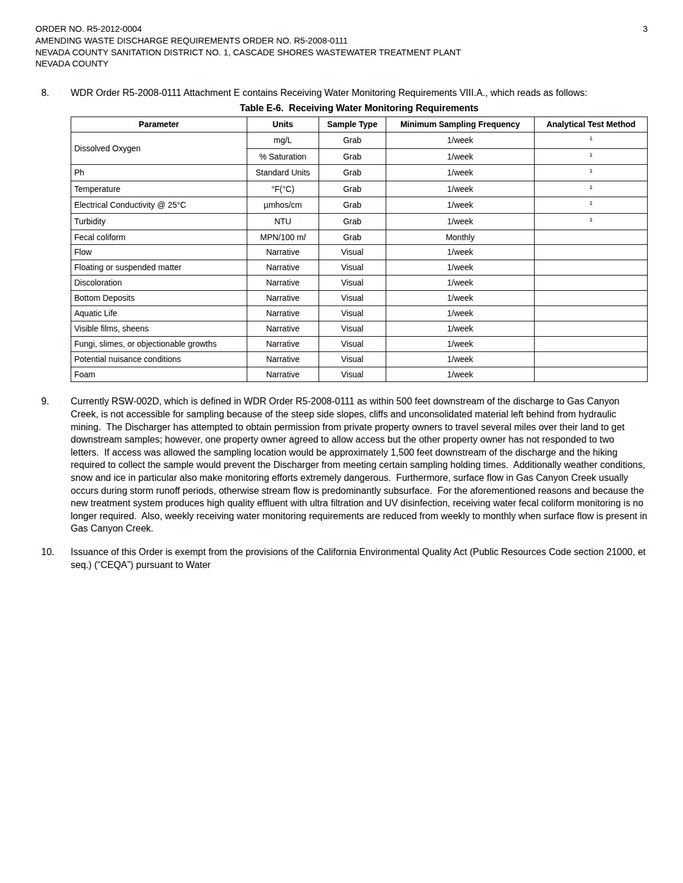ORDER NO. R5-2012-0004 3
AMENDING WASTE DISCHARGE REQUIREMENTS ORDER NO. R5-2008-0111
NEVADA COUNTY SANITATION DISTRICT NO. 1, CASCADE SHORES WASTEWATER TREATMENT PLANT
NEVADA COUNTY
8. WDR Order R5-2008-0111 Attachment E contains Receiving Water Monitoring Requirements VIII.A., which reads as follows:
Table E-6. Receiving Water Monitoring Requirements
| Parameter | Units | Sample Type | Minimum Sampling Frequency | Analytical Test Method |
| --- | --- | --- | --- | --- |
| Dissolved Oxygen | mg/L | Grab | 1/week | 1 |
| % Saturation | Grab | 1/week | 1 |
| Ph | Standard Units | Grab | 1/week | 1 |
| Temperature | °F(°C) | Grab | 1/week | 1 |
| Electrical Conductivity @ 25°C | µmhos/cm | Grab | 1/week | 1 |
| Turbidity | NTU | Grab | 1/week | 1 |
| Fecal coliform | MPN/100 m l | Grab | Monthly | |
| Flow | Narrative | Visual | 1/week | |
| Floating or suspended matter | Narrative | Visual | 1/week | |
| Discoloration | Narrative | Visual | 1/week | |
| Bottom Deposits | Narrative | Visual | 1/week | |
| Aquatic Life | Narrative | Visual | 1/week | |
| Visible films, sheens | Narrative | Visual | 1/week | |
| Fungi, slimes, or objectionable growths | Narrative | Visual | 1/week | |
| Potential nuisance conditions | Narrative | Visual | 1/week | |
| Foam | Narrative | Visual | 1/week | |
9. Currently RSW-002D, which is defined in WDR Order R5-2008-0111 as within 500 feet downstream of the discharge to Gas Canyon Creek, is not accessible for sampling because of the steep side slopes, cliffs and unconsolidated material left behind from hydraulic mining. The Discharger has attempted to obtain permission from private property owners to travel several miles over their land to get downstream samples; however, one property owner agreed to allow access but the other property owner has not responded to two letters. If access was allowed the sampling location would be approximately 1,500 feet downstream of the discharge and the hiking required to collect the sample would prevent the Discharger from meeting certain sampling holding times. Additionally weather conditions, snow and ice in particular also make monitoring efforts extremely dangerous. Furthermore, surface flow in Gas Canyon Creek usually occurs during storm runoff periods, otherwise stream flow is predominantly subsurface. For the aforementioned reasons and because the new treatment system produces high quality effluent with ultra filtration and UV disinfection, receiving water fecal coliform monitoring is no longer required. Also, weekly receiving water monitoring requirements are reduced from weekly to monthly when surface flow is present in Gas Canyon Creek.
10. Issuance of this Order is exempt from the provisions of the California Environmental Quality Act (Public Resources Code section 21000, et seq.) (“CEQA”) pursuant to Water